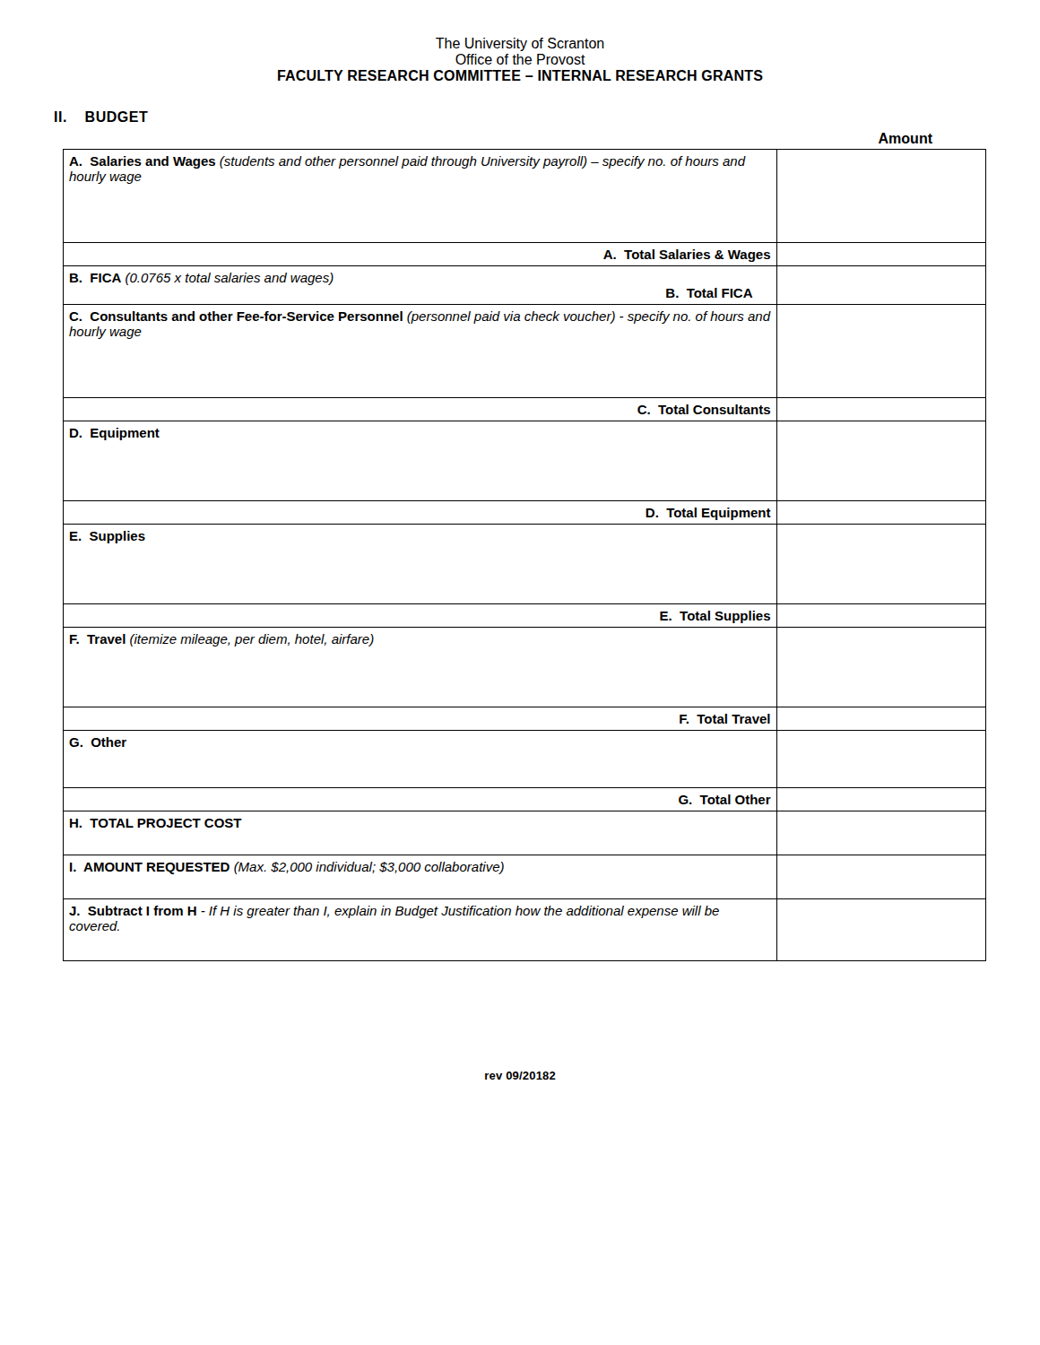The University of Scranton
Office of the Provost
FACULTY RESEARCH COMMITTEE – INTERNAL RESEARCH GRANTS
II. BUDGET
Amount
| A. Salaries and Wages (students and other personnel paid through University payroll) – specify no. of hours and hourly wage | |
| A. Total Salaries & Wages | |
| B. FICA (0.0765 x total salaries and wages) B. Total FICA | |
| C. Consultants and other Fee-for-Service Personnel (personnel paid via check voucher) - specify no. of hours and hourly wage | |
| C. Total Consultants | |
| D. Equipment | |
| D. Total Equipment | |
| E. Supplies | |
| E. Total Supplies | |
| F. Travel (itemize mileage, per diem, hotel, airfare) | |
| F. Total Travel | |
| G. Other | |
| G. Total Other | |
| H. TOTAL PROJECT COST | |
| I. AMOUNT REQUESTED (Max. $2,000 individual; $3,000 collaborative) | |
| J. Subtract I from H - If H is greater than I, explain in Budget Justification how the additional expense will be covered. | |
rev 09/20182